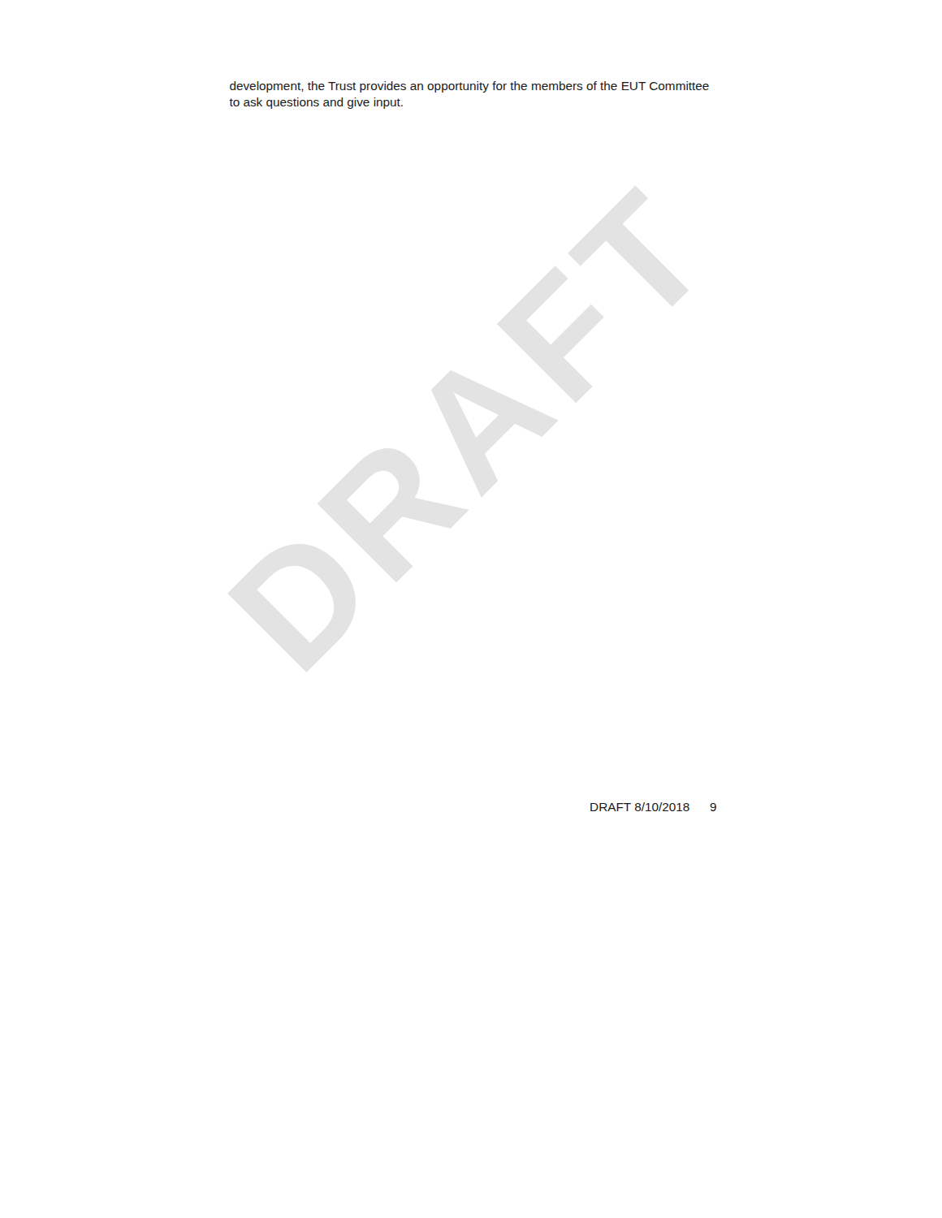DRAFT
development, the Trust provides an opportunity for the members of the EUT Committee to ask questions and give input.
DRAFT 8/10/20189